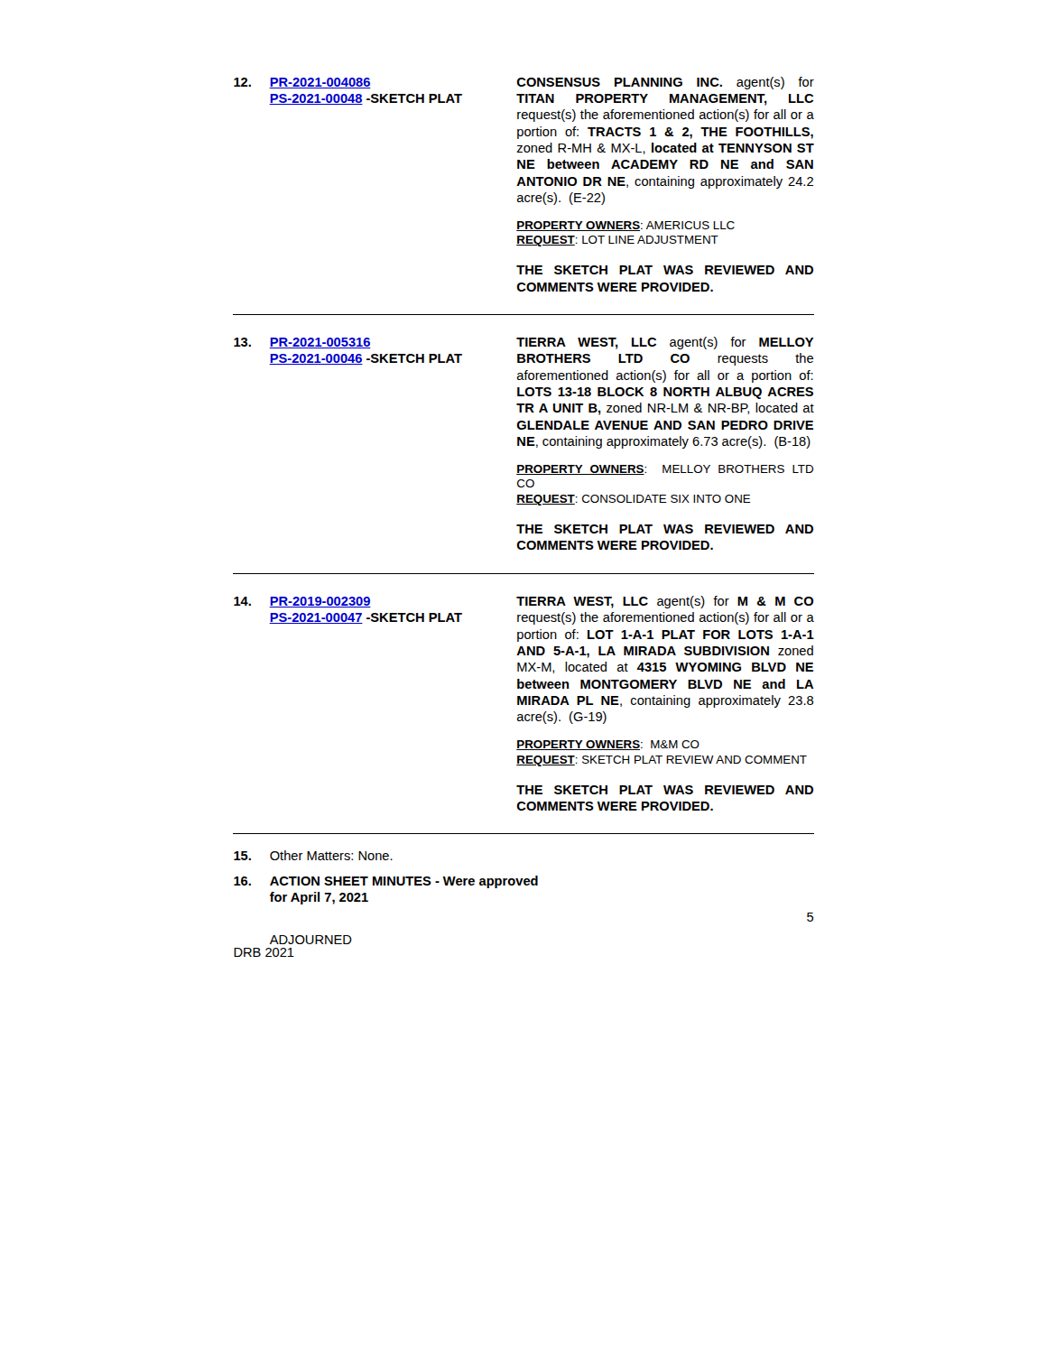| 12. | PR-2021-004086 PS-2021-00048 -SKETCH PLAT | CONSENSUS PLANNING INC. agent(s) for TITAN PROPERTY MANAGEMENT, LLC request(s) the aforementioned action(s) for all or a portion of: TRACTS 1 & 2, THE FOOTHILLS, zoned R-MH & MX-L, located at TENNYSON ST NE between ACADEMY RD NE and SAN ANTONIO DR NE , containing approximately 24.2 acre(s). (E-22) PROPERTY OWNERS : AMERICUS LLC REQUEST : LOT LINE ADJUSTMENT THE SKETCH PLAT WAS REVIEWED AND COMMENTS WERE PROVIDED. |
| 13. | PR-2021-005316 PS-2021-00046 -SKETCH PLAT | TIERRA WEST, LLC agent(s) for MELLOY BROTHERS LTD CO requests the aforementioned action(s) for all or a portion of: LOTS 13-18 BLOCK 8 NORTH ALBUQ ACRES TR A UNIT B, zoned NR-LM & NR-BP, located at GLENDALE AVENUE AND SAN PEDRO DRIVE NE , containing approximately 6.73 acre(s). (B-18) PROPERTY OWNERS : MELLOY BROTHERS LTD CO REQUEST : CONSOLIDATE SIX INTO ONE THE SKETCH PLAT WAS REVIEWED AND COMMENTS WERE PROVIDED. |
| 14. | PR-2019-002309 PS-2021-00047 -SKETCH PLAT | TIERRA WEST, LLC agent(s) for M & M CO request(s) the aforementioned action(s) for all or a portion of: LOT 1-A-1 PLAT FOR LOTS 1-A-1 AND 5-A-1, LA MIRADA SUBDIVISION zoned MX-M, located at 4315 WYOMING BLVD NE between MONTGOMERY BLVD NE and LA MIRADA PL NE , containing approximately 23.8 acre(s). (G-19) PROPERTY OWNERS : M&M CO REQUEST : SKETCH PLAT REVIEW AND COMMENT THE SKETCH PLAT WAS REVIEWED AND COMMENTS WERE PROVIDED. |
| 15. | Other Matters: None. |
| 16. | ACTION SHEET MINUTES - Were approved for April 7, 2021 ADJOURNED |
5
DRB 2021